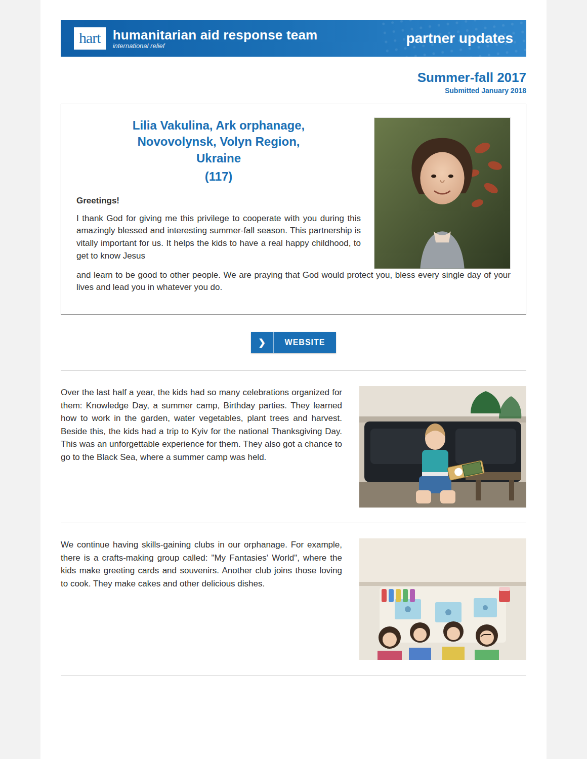hart
humanitarian aid response team
international relief
partner updates
Summer-fall 2017
Submitted January 2018
Lilia Vakulina, Ark orphanage,
Novovolynsk, Volyn Region,
Ukraine
(117)
Greetings!
I thank God for giving me this privilege to cooperate with you during this amazingly blessed and interesting summer-fall season. This partnership is vitally important for us. It helps the kids to have a real happy childhood, to get to know Jesus
and learn to be good to other people. We are praying that God would protect you, bless every single day of your lives and lead you in whatever you do.
❯ WEBSITE
Over the last half a year, the kids had so many celebrations organized for them: Knowledge Day, a summer camp, Birthday parties. They learned how to work in the garden, water vegetables, plant trees and harvest. Beside this, the kids had a trip to Kyiv for the national Thanksgiving Day. This was an unforgettable experience for them. They also got a chance to go to the Black Sea, where a summer camp was held.
We continue having skills-gaining clubs in our orphanage. For example, there is a crafts-making group called: "My Fantasies' World", where the kids make greeting cards and souvenirs. Another club joins those loving to cook. They make cakes and other delicious dishes.